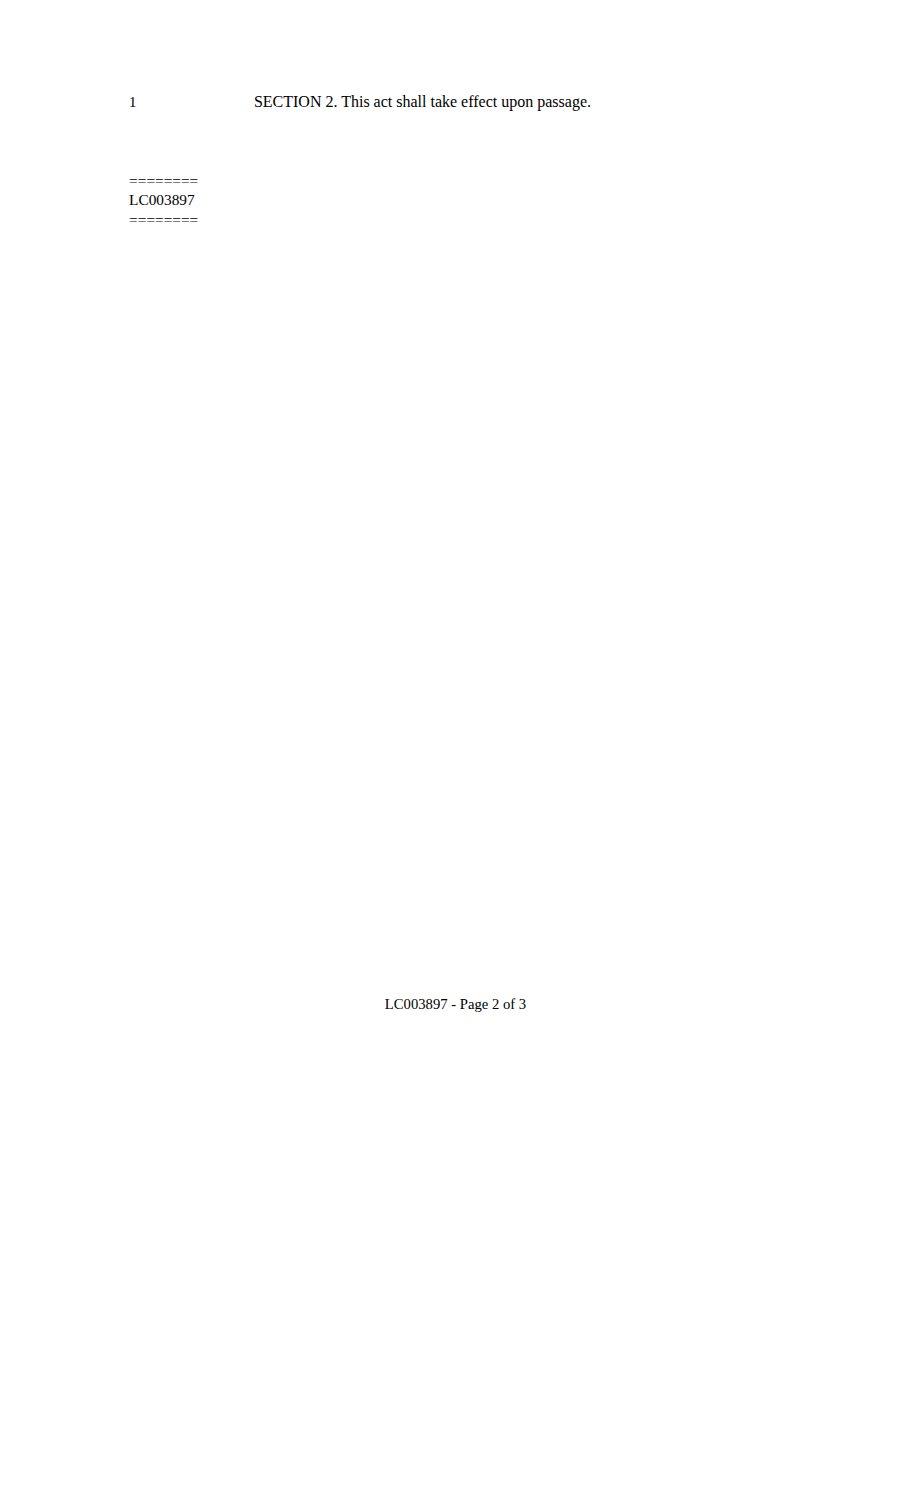1
SECTION 2. This act shall take effect upon passage.
========
LC003897
========
LC003897 - Page 2 of 3